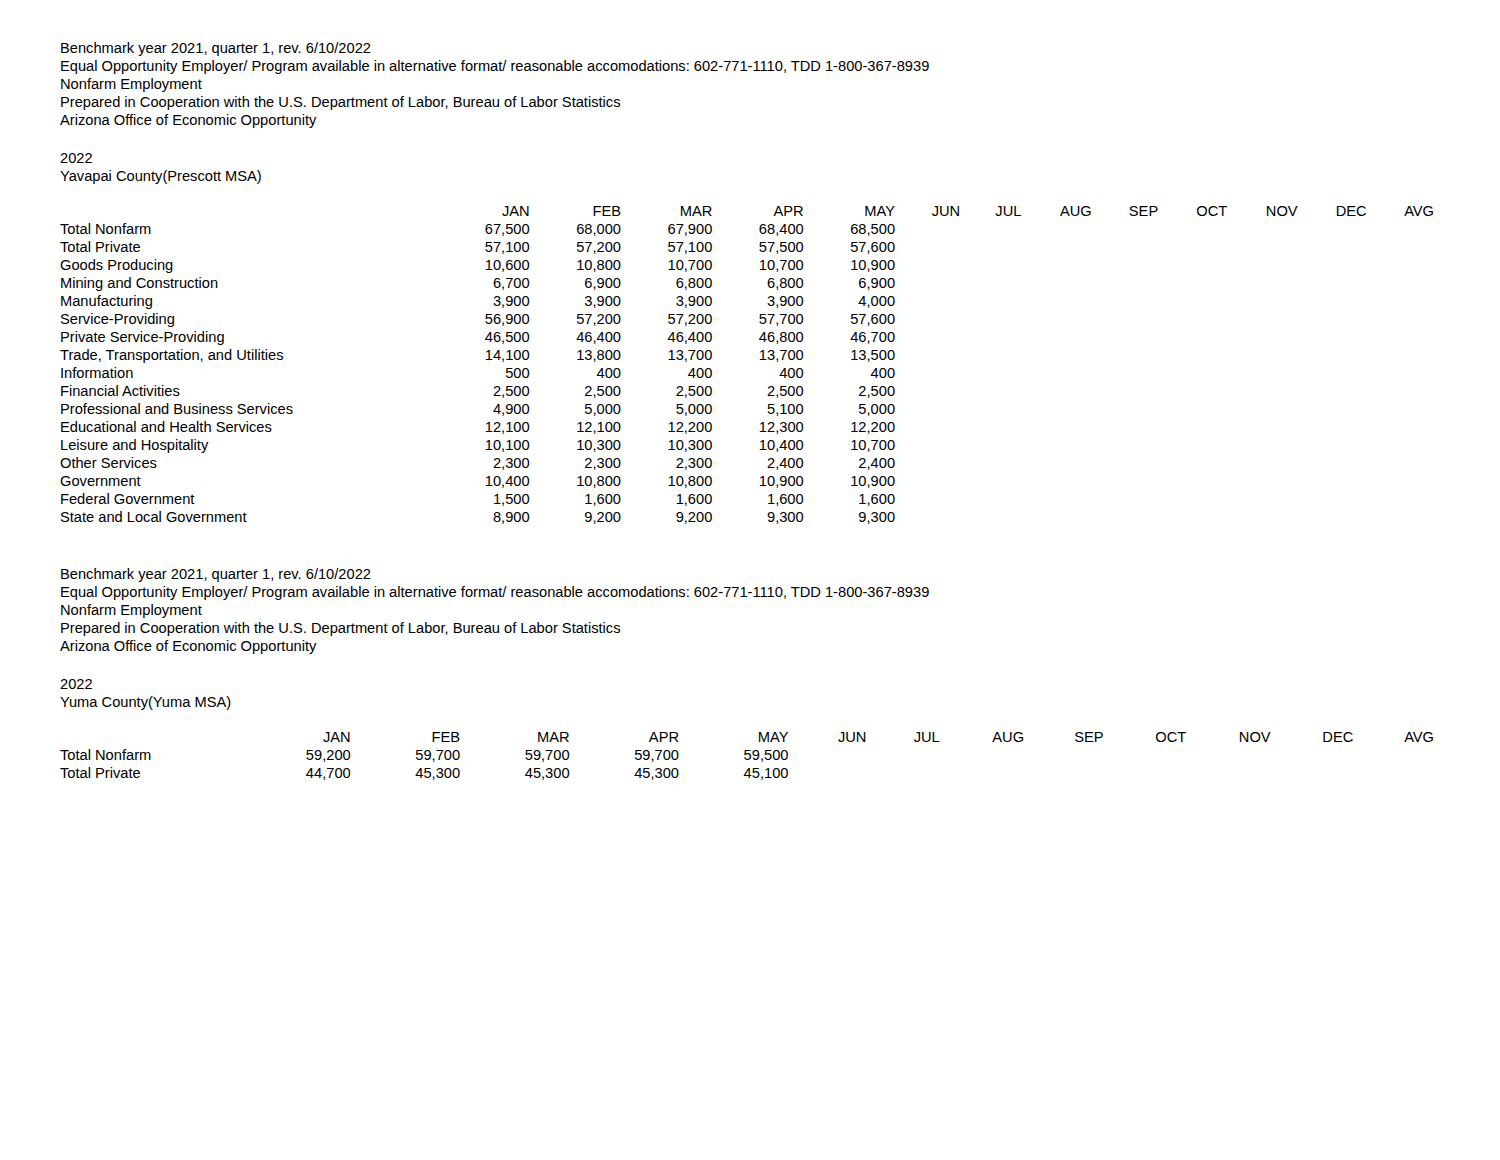Benchmark year 2021, quarter 1, rev. 6/10/2022
Equal Opportunity Employer/ Program available in alternative format/ reasonable accomodations: 602-771-1110, TDD 1-800-367-8939
Nonfarm Employment
Prepared in Cooperation with the U.S. Department of Labor, Bureau of Labor Statistics
Arizona Office of Economic Opportunity
2022
Yavapai County(Prescott MSA)
| | JAN | FEB | MAR | APR | MAY | JUN | JUL | AUG | SEP | OCT | NOV | DEC | AVG |
| --- | --- | --- | --- | --- | --- | --- | --- | --- | --- | --- | --- | --- | --- |
| Total Nonfarm | 67,500 | 68,000 | 67,900 | 68,400 | 68,500 | | | | | | | | |
| Total Private | 57,100 | 57,200 | 57,100 | 57,500 | 57,600 | | | | | | | | |
| Goods Producing | 10,600 | 10,800 | 10,700 | 10,700 | 10,900 | | | | | | | | |
| Mining and Construction | 6,700 | 6,900 | 6,800 | 6,800 | 6,900 | | | | | | | | |
| Manufacturing | 3,900 | 3,900 | 3,900 | 3,900 | 4,000 | | | | | | | | |
| Service-Providing | 56,900 | 57,200 | 57,200 | 57,700 | 57,600 | | | | | | | | |
| Private Service-Providing | 46,500 | 46,400 | 46,400 | 46,800 | 46,700 | | | | | | | | |
| Trade, Transportation, and Utilities | 14,100 | 13,800 | 13,700 | 13,700 | 13,500 | | | | | | | | |
| Information | 500 | 400 | 400 | 400 | 400 | | | | | | | | |
| Financial Activities | 2,500 | 2,500 | 2,500 | 2,500 | 2,500 | | | | | | | | |
| Professional and Business Services | 4,900 | 5,000 | 5,000 | 5,100 | 5,000 | | | | | | | | |
| Educational and Health Services | 12,100 | 12,100 | 12,200 | 12,300 | 12,200 | | | | | | | | |
| Leisure and Hospitality | 10,100 | 10,300 | 10,300 | 10,400 | 10,700 | | | | | | | | |
| Other Services | 2,300 | 2,300 | 2,300 | 2,400 | 2,400 | | | | | | | | |
| Government | 10,400 | 10,800 | 10,800 | 10,900 | 10,900 | | | | | | | | |
| Federal Government | 1,500 | 1,600 | 1,600 | 1,600 | 1,600 | | | | | | | | |
| State and Local Government | 8,900 | 9,200 | 9,200 | 9,300 | 9,300 | | | | | | | | |
Benchmark year 2021, quarter 1, rev. 6/10/2022
Equal Opportunity Employer/ Program available in alternative format/ reasonable accomodations: 602-771-1110, TDD 1-800-367-8939
Nonfarm Employment
Prepared in Cooperation with the U.S. Department of Labor, Bureau of Labor Statistics
Arizona Office of Economic Opportunity
2022
Yuma County(Yuma MSA)
| | JAN | FEB | MAR | APR | MAY | JUN | JUL | AUG | SEP | OCT | NOV | DEC | AVG |
| --- | --- | --- | --- | --- | --- | --- | --- | --- | --- | --- | --- | --- | --- |
| Total Nonfarm | 59,200 | 59,700 | 59,700 | 59,700 | 59,500 | | | | | | | | |
| Total Private | 44,700 | 45,300 | 45,300 | 45,300 | 45,100 | | | | | | | | |